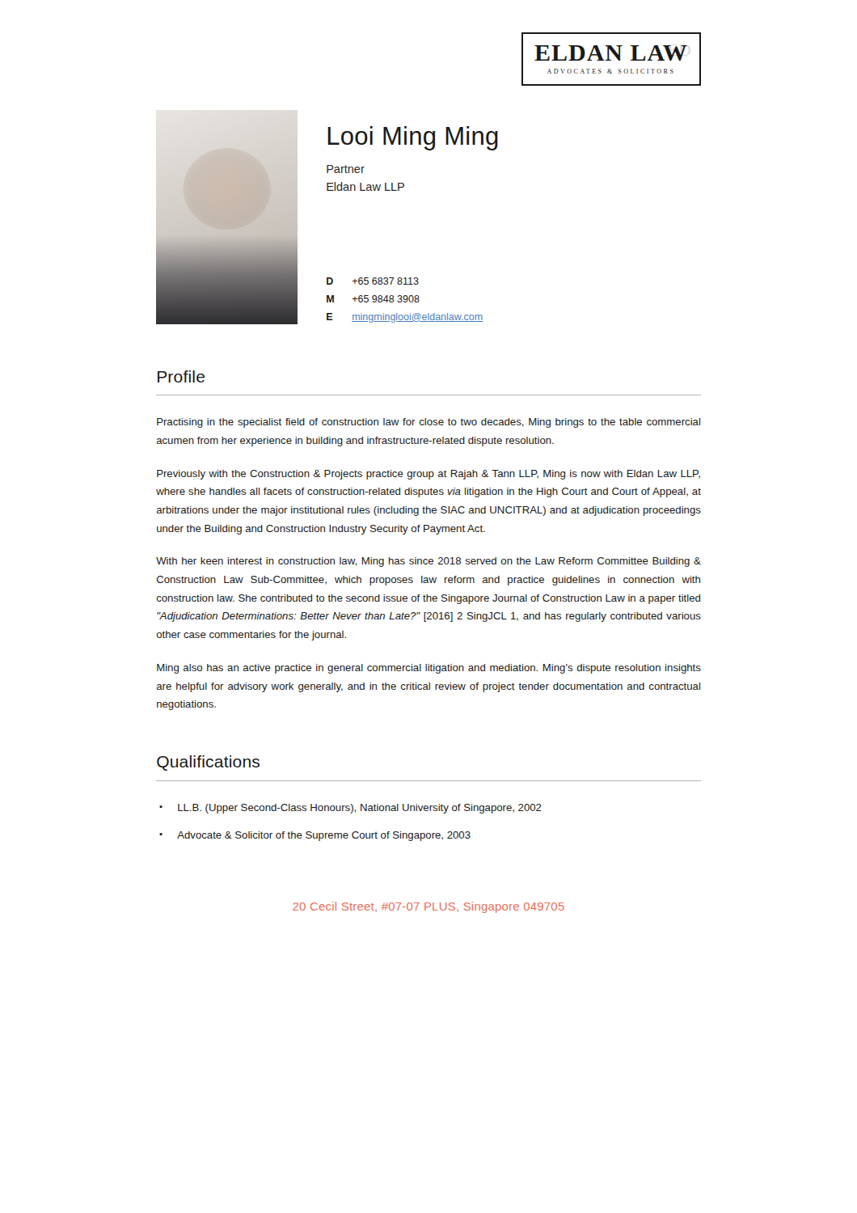ED
ELDAN LAW
ADVOCATES & SOLICITORS
Looi Ming Ming
Partner
Eldan Law LLP
D+65 6837 8113
M+65 9848 3908
Emingminglooi@eldanlaw.com
Profile
Practising in the specialist field of construction law for close to two decades, Ming brings to the table commercial acumen from her experience in building and infrastructure-related dispute resolution.
Previously with the Construction & Projects practice group at Rajah & Tann LLP, Ming is now with Eldan Law LLP, where she handles all facets of construction-related disputes via litigation in the High Court and Court of Appeal, at arbitrations under the major institutional rules (including the SIAC and UNCITRAL) and at adjudication proceedings under the Building and Construction Industry Security of Payment Act.
With her keen interest in construction law, Ming has since 2018 served on the Law Reform Committee Building & Construction Law Sub-Committee, which proposes law reform and practice guidelines in connection with construction law. She contributed to the second issue of the Singapore Journal of Construction Law in a paper titled "Adjudication Determinations: Better Never than Late?" [2016] 2 SingJCL 1, and has regularly contributed various other case commentaries for the journal.
Ming also has an active practice in general commercial litigation and mediation. Ming's dispute resolution insights are helpful for advisory work generally, and in the critical review of project tender documentation and contractual negotiations.
Qualifications
LL.B. (Upper Second-Class Honours), National University of Singapore, 2002
Advocate & Solicitor of the Supreme Court of Singapore, 2003
20 Cecil Street, #07-07 PLUS, Singapore 049705